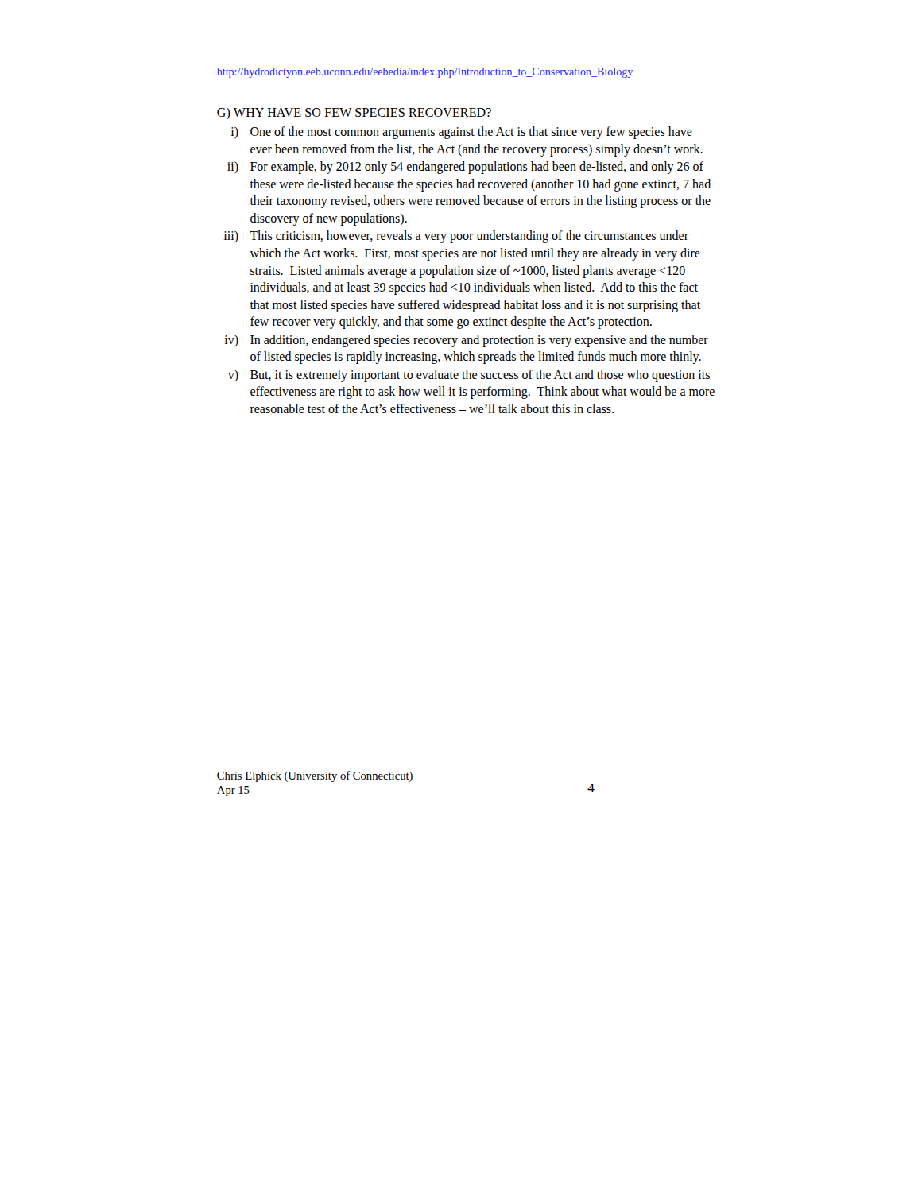http://hydrodictyon.eeb.uconn.edu/eebedia/index.php/Introduction_to_Conservation_Biology
G) WHY HAVE SO FEW SPECIES RECOVERED?
i) One of the most common arguments against the Act is that since very few species have ever been removed from the list, the Act (and the recovery process) simply doesn’t work.
ii) For example, by 2012 only 54 endangered populations had been de-listed, and only 26 of these were de-listed because the species had recovered (another 10 had gone extinct, 7 had their taxonomy revised, others were removed because of errors in the listing process or the discovery of new populations).
iii) This criticism, however, reveals a very poor understanding of the circumstances under which the Act works. First, most species are not listed until they are already in very dire straits. Listed animals average a population size of ~1000, listed plants average <120 individuals, and at least 39 species had <10 individuals when listed. Add to this the fact that most listed species have suffered widespread habitat loss and it is not surprising that few recover very quickly, and that some go extinct despite the Act’s protection.
iv) In addition, endangered species recovery and protection is very expensive and the number of listed species is rapidly increasing, which spreads the limited funds much more thinly.
v) But, it is extremely important to evaluate the success of the Act and those who question its effectiveness are right to ask how well it is performing. Think about what would be a more reasonable test of the Act’s effectiveness – we’ll talk about this in class.
Chris Elphick (University of Connecticut)
Apr 15
4